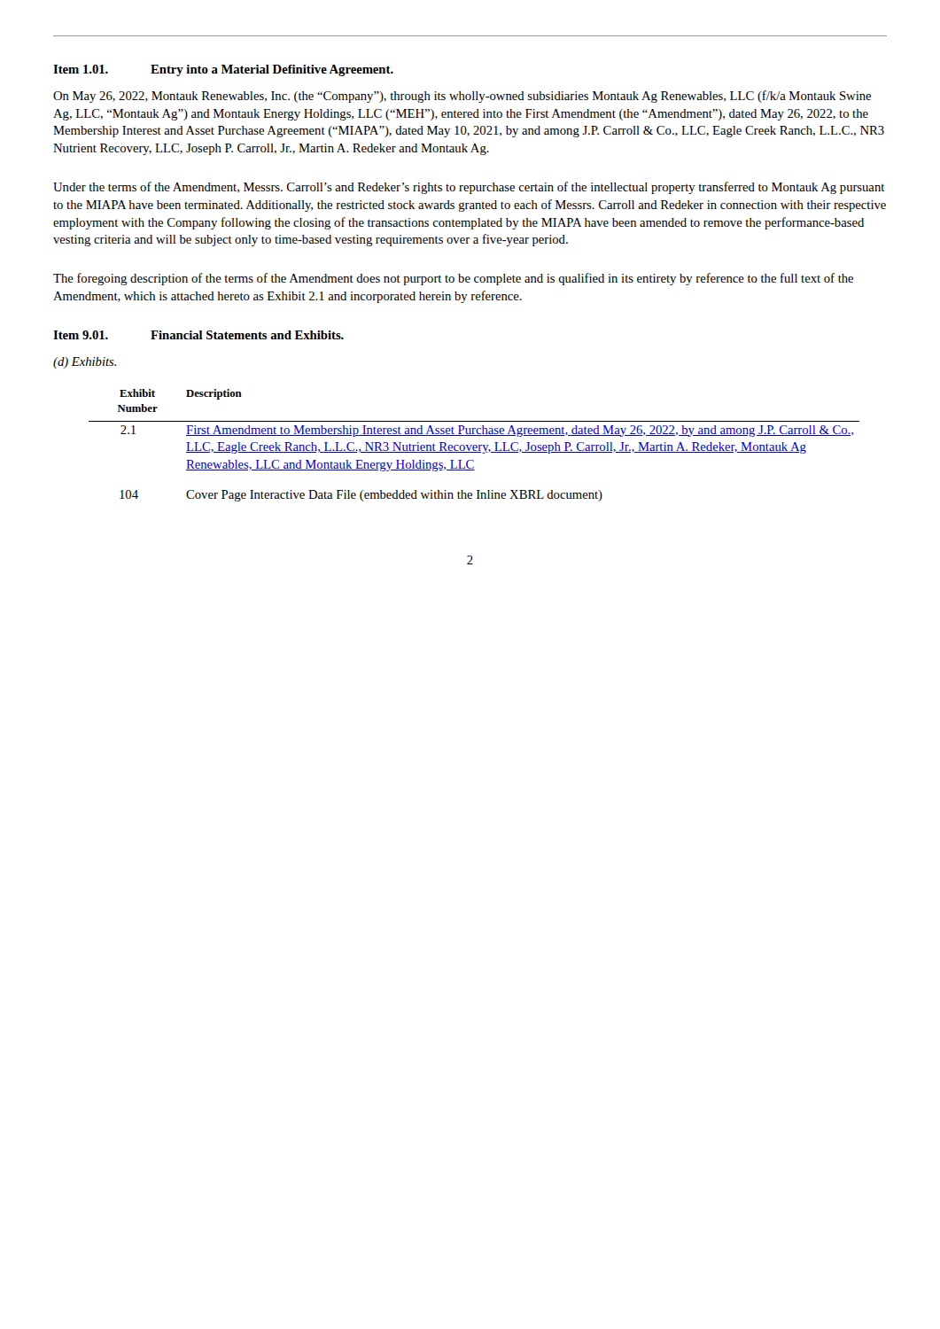Item 1.01. Entry into a Material Definitive Agreement.
On May 26, 2022, Montauk Renewables, Inc. (the “Company”), through its wholly-owned subsidiaries Montauk Ag Renewables, LLC (f/k/a Montauk Swine Ag, LLC, “Montauk Ag”) and Montauk Energy Holdings, LLC (“MEH”), entered into the First Amendment (the “Amendment”), dated May 26, 2022, to the Membership Interest and Asset Purchase Agreement (“MIAPA”), dated May 10, 2021, by and among J.P. Carroll & Co., LLC, Eagle Creek Ranch, L.L.C., NR3 Nutrient Recovery, LLC, Joseph P. Carroll, Jr., Martin A. Redeker and Montauk Ag.
Under the terms of the Amendment, Messrs. Carroll’s and Redeker’s rights to repurchase certain of the intellectual property transferred to Montauk Ag pursuant to the MIAPA have been terminated. Additionally, the restricted stock awards granted to each of Messrs. Carroll and Redeker in connection with their respective employment with the Company following the closing of the transactions contemplated by the MIAPA have been amended to remove the performance-based vesting criteria and will be subject only to time-based vesting requirements over a five-year period.
The foregoing description of the terms of the Amendment does not purport to be complete and is qualified in its entirety by reference to the full text of the Amendment, which is attached hereto as Exhibit 2.1 and incorporated herein by reference.
Item 9.01. Financial Statements and Exhibits.
(d) Exhibits.
| Exhibit Number | Description |
| --- | --- |
| 2.1 | First Amendment to Membership Interest and Asset Purchase Agreement, dated May 26, 2022, by and among J.P. Carroll & Co., LLC, Eagle Creek Ranch, L.L.C., NR3 Nutrient Recovery, LLC, Joseph P. Carroll, Jr., Martin A. Redeker, Montauk Ag Renewables, LLC and Montauk Energy Holdings, LLC |
| 104 | Cover Page Interactive Data File (embedded within the Inline XBRL document) |
2